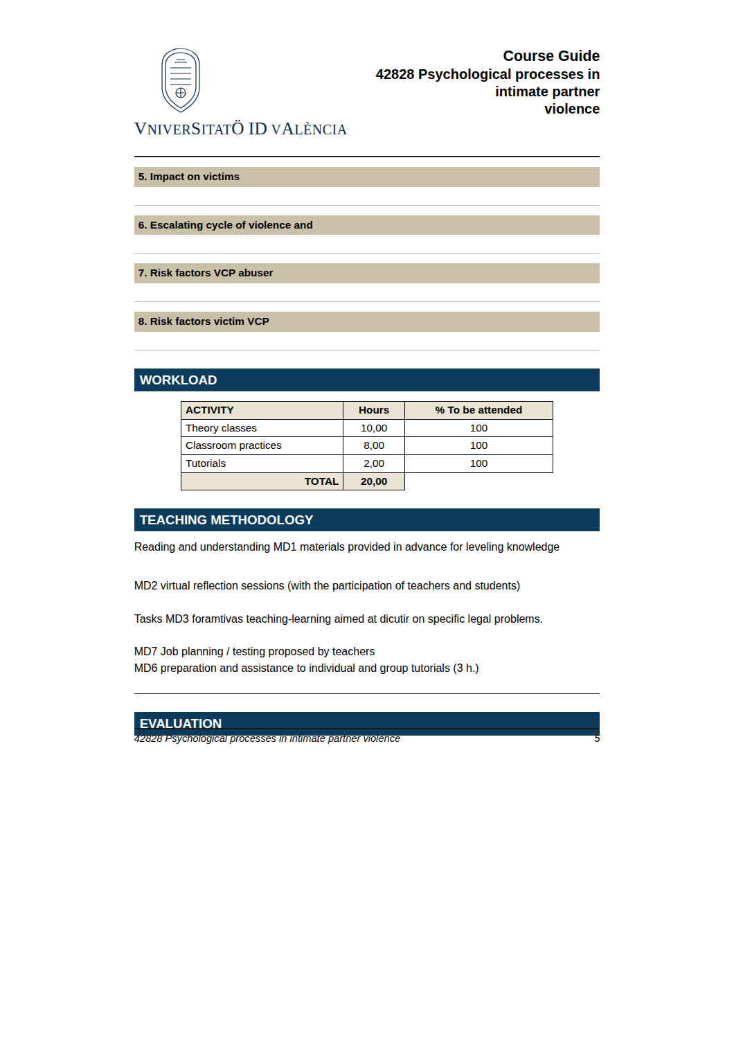VNIVERSITATÖ ID VALÈNCIA
Course Guide
42828 Psychological processes in intimate partner
violence
5. Impact on victims
6. Escalating cycle of violence and
7. Risk factors VCP abuser
8. Risk factors victim VCP
WORKLOAD
| ACTIVITY | Hours | % To be attended |
| --- | --- | --- |
| Theory classes | 10,00 | 100 |
| Classroom practices | 8,00 | 100 |
| Tutorials | 2,00 | 100 |
| TOTAL | 20,00 | |
TEACHING METHODOLOGY
Reading and understanding MD1 materials provided in advance for leveling knowledge
MD2 virtual reflection sessions (with the participation of teachers and students)
Tasks MD3 foramtivas teaching-learning aimed at dicutir on specific legal problems.
MD7 Job planning / testing proposed by teachers
MD6 preparation and assistance to individual and group tutorials (3 h.)
EVALUATION
42828 Psychological processes in intimate partner violence
5